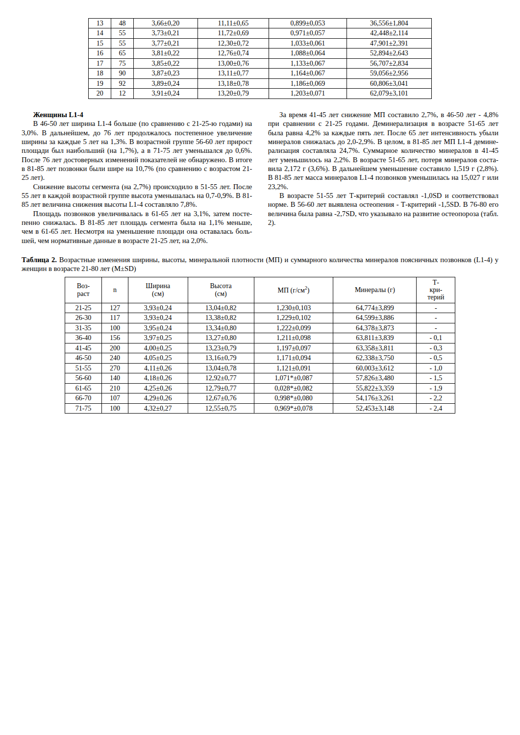| 13 | 48 | 3,66±0,20 | 11,11±0,65 | 0,899±0,053 | 36,556±1,804 |
| 14 | 55 | 3,73±0,21 | 11,72±0,69 | 0,971±0,057 | 42,448±2,114 |
| 15 | 55 | 3,77±0,21 | 12,30±0,72 | 1,033±0,061 | 47,901±2,391 |
| 16 | 65 | 3,81±0,22 | 12,76±0,74 | 1,088±0,064 | 52,894±2,643 |
| 17 | 75 | 3,85±0,22 | 13,00±0,76 | 1,133±0,067 | 56,707±2,834 |
| 18 | 90 | 3,87±0,23 | 13,11±0,77 | 1,164±0,067 | 59,056±2,956 |
| 19 | 92 | 3,89±0,24 | 13,18±0,78 | 1,186±0,069 | 60,806±3,041 |
| 20 | 12 | 3,91±0,24 | 13,20±0,79 | 1,203±0,071 | 62,079±3,101 |
Женщины L1-4
В 46-50 лет ширина L1-4 больше (по сравнению с 21-25-ю годами) на 3,0%. В дальнейшем, до 76 лет продолжалось постепенное увеличение ширины за каждые 5 лет на 1,3%. В возрастной группе 56-60 лет прирост площади был наибольший (на 1,7%), а в 71-75 лет уменьшался до 0,6%. После 76 лет достоверных изменений показателей не обнаружено. В итоге в 81-85 лет позвонки были шире на 10,7% (по сравнению с возрастом 21-25 лет).
Снижение высоты сегмента (на 2,7%) происходило в 51-55 лет. После 55 лет в каждой возрастной группе высота уменьшалась на 0,7-0,9%. В 81-85 лет величина снижения высоты L1-4 составляло 7,8%.
Площадь позвонков увеличивалась в 61-65 лет на 3,1%, затем постепенно снижалась. В 81-85 лет площадь сегмента была на 1,1% меньше, чем в 61-65 лет. Несмотря на уменьшение площади она оставалась большей, чем нормативные данные в возрасте 21-25 лет, на 2,0%.
За время 41-45 лет снижение МП составило 2,7%, в 46-50 лет - 4,8% при сравнении с 21-25 годами. Деминерализация в возрасте 51-65 лет была равна 4,2% за каждые пять лет. После 65 лет интенсивность убыли минералов снижалась до 2,0-2,9%. В целом, в 81-85 лет МП L1-4 деминерализация составляла 24,7%. Суммарное количество минералов в 41-45 лет уменьшилось на 2,2%. В возрасте 51-65 лет, потеря минералов составила 2,172 г (3,6%). В дальнейшем уменьшение составило 1,519 г (2,8%). В 81-85 лет масса минералов L1-4 позвонков уменьшилась на 15,027 г или 23,2%.
В возрасте 51-55 лет Т-критерий составлял -1,0SD и соответствовал норме. В 56-60 лет выявлена остеопения - Т-критерий -1,5SD. В 76-80 его величина была равна -2,7SD, что указывало на развитие остеопороза (табл. 2).
Таблица 2. Возрастные изменения ширины, высоты, минеральной плотности (МП) и суммарного количества минералов поясничных позвонков (L1-4) у женщин в возрасте 21-80 лет (M±SD)
| Воз- раст | n | Ширина (см) | Высота (см) | МП (г/см 2 ) | Минералы (г) | Т- кри- терий |
| --- | --- | --- | --- | --- | --- | --- |
| 21-25 | 127 | 3,93±0,24 | 13,04±0,82 | 1,230±0,103 | 64,774±3,899 | - |
| 26-30 | 117 | 3,93±0,24 | 13,38±0,82 | 1,229±0,102 | 64,599±3,886 | - |
| 31-35 | 100 | 3,95±0,24 | 13,34±0,80 | 1,222±0,099 | 64,378±3,873 | - |
| 36-40 | 156 | 3,97±0,25 | 13,27±0,80 | 1,211±0,098 | 63,811±3,839 | - 0,1 |
| 41-45 | 200 | 4,00±0,25 | 13,23±0,79 | 1,197±0,097 | 63,358±3,811 | - 0,3 |
| 46-50 | 240 | 4,05±0,25 | 13,16±0,79 | 1,171±0,094 | 62,338±3,750 | - 0,5 |
| 51-55 | 270 | 4,11±0,26 | 13,04±0,78 | 1,121±0,091 | 60,003±3,612 | - 1,0 |
| 56-60 | 140 | 4,18±0,26 | 12,92±0,77 | 1,071*±0,087 | 57,826±3,480 | - 1,5 |
| 61-65 | 210 | 4,25±0,26 | 12,79±0,77 | 0,028*±0,082 | 55,822±3,359 | - 1,9 |
| 66-70 | 107 | 4,29±0,26 | 12,67±0,76 | 0,998*±0,080 | 54,176±3,261 | - 2,2 |
| 71-75 | 100 | 4,32±0,27 | 12,55±0,75 | 0,969*±0,078 | 52,453±3,148 | - 2,4 |